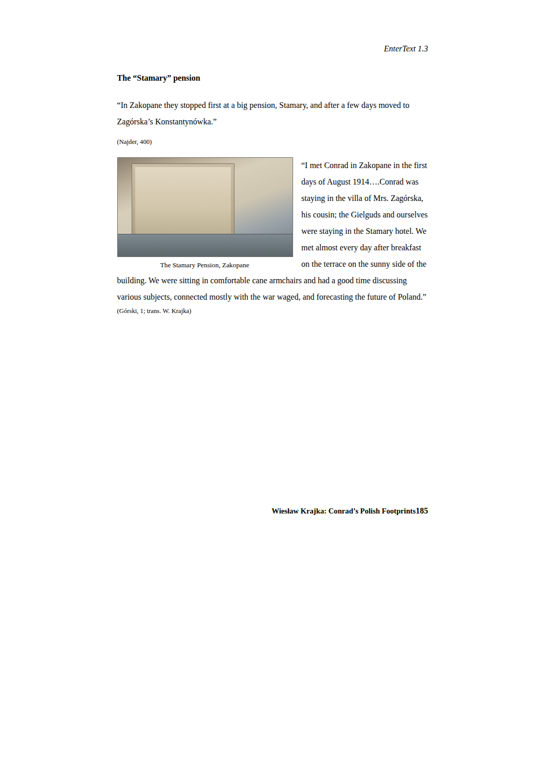EnterText 1.3
The “Stamary” pension
“In Zakopane they stopped first at a big pension, Stamary, and after a few days moved to Zagórska’s Konstantynówka.”
(Najder, 400)
The Stamary Pension, Zakopane
“I met Conrad in Zakopane in the first days of August 1914….Conrad was staying in the villa of Mrs. Zagórska, his cousin; the Gielguds and ourselves were staying in the Stamary hotel. We met almost every day after breakfast on the terrace on the sunny side of the building. We were sitting in comfortable cane armchairs and had a good time discussing various subjects, connected mostly with the war waged, and forecasting the future of Poland.”
(Górski, 1; trans. W. Krajka)
Wiesław Krajka: Conrad’s Polish Footprints 185